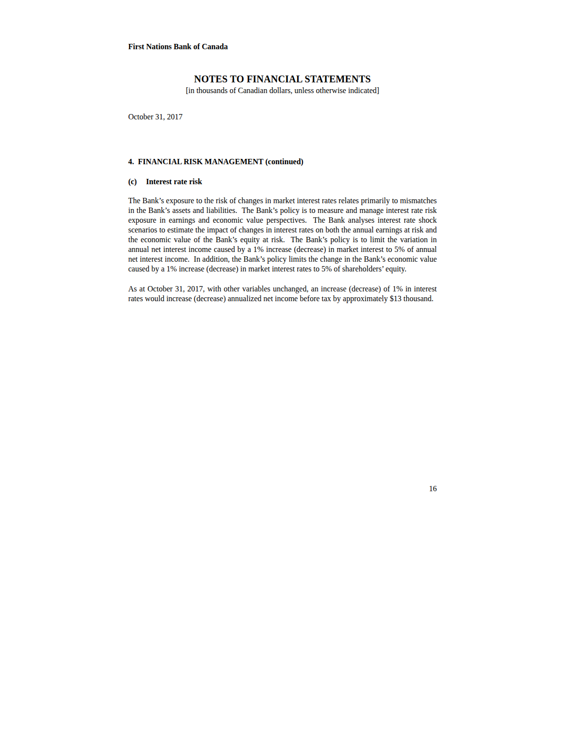First Nations Bank of Canada
NOTES TO FINANCIAL STATEMENTS
[in thousands of Canadian dollars, unless otherwise indicated]
October 31, 2017
4. FINANCIAL RISK MANAGEMENT (continued)
(c) Interest rate risk
The Bank’s exposure to the risk of changes in market interest rates relates primarily to mismatches in the Bank’s assets and liabilities. The Bank’s policy is to measure and manage interest rate risk exposure in earnings and economic value perspectives. The Bank analyses interest rate shock scenarios to estimate the impact of changes in interest rates on both the annual earnings at risk and the economic value of the Bank’s equity at risk. The Bank’s policy is to limit the variation in annual net interest income caused by a 1% increase (decrease) in market interest to 5% of annual net interest income. In addition, the Bank’s policy limits the change in the Bank’s economic value caused by a 1% increase (decrease) in market interest rates to 5% of shareholders’ equity.
As at October 31, 2017, with other variables unchanged, an increase (decrease) of 1% in interest rates would increase (decrease) annualized net income before tax by approximately $13 thousand.
16